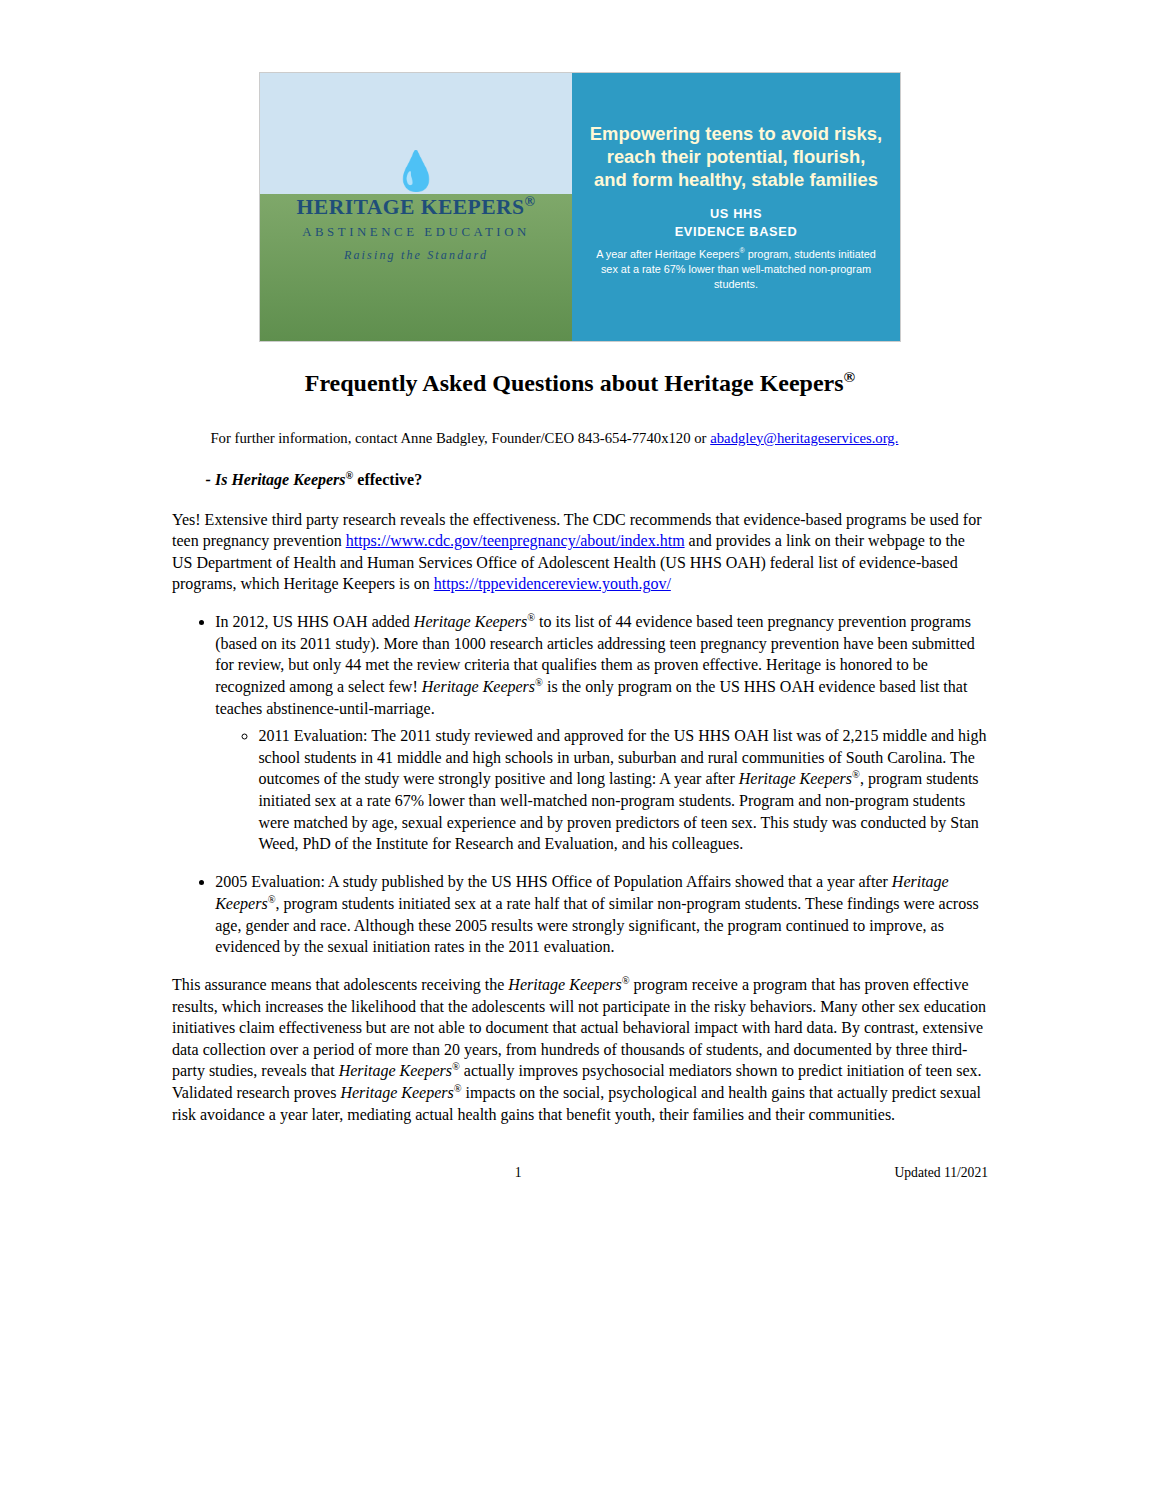💧
HERITAGE KEEPERS®
ABSTINENCE EDUCATION
Raising the Standard
Empowering teens to avoid risks, reach their potential, flourish, and form healthy, stable families
US HHS
EVIDENCE BASED
A year after Heritage Keepers® program, students initiated sex at a rate 67% lower than well-matched non-program students.
Frequently Asked Questions about Heritage Keepers®
For further information, contact Anne Badgley, Founder/CEO 843-654-7740x120 or abadgley@heritageservices.org.
- Is Heritage Keepers® effective?
Yes! Extensive third party research reveals the effectiveness. The CDC recommends that evidence-based programs be used for teen pregnancy prevention https://www.cdc.gov/teenpregnancy/about/index.htm and provides a link on their webpage to the US Department of Health and Human Services Office of Adolescent Health (US HHS OAH) federal list of evidence-based programs, which Heritage Keepers is on https://tppevidencereview.youth.gov/
In 2012, US HHS OAH added Heritage Keepers® to its list of 44 evidence based teen pregnancy prevention programs (based on its 2011 study). More than 1000 research articles addressing teen pregnancy prevention have been submitted for review, but only 44 met the review criteria that qualifies them as proven effective. Heritage is honored to be recognized among a select few! Heritage Keepers® is the only program on the US HHS OAH evidence based list that teaches abstinence-until-marriage.
2011 Evaluation: The 2011 study reviewed and approved for the US HHS OAH list was of 2,215 middle and high school students in 41 middle and high schools in urban, suburban and rural communities of South Carolina. The outcomes of the study were strongly positive and long lasting: A year after Heritage Keepers®, program students initiated sex at a rate 67% lower than well-matched non-program students. Program and non-program students were matched by age, sexual experience and by proven predictors of teen sex. This study was conducted by Stan Weed, PhD of the Institute for Research and Evaluation, and his colleagues.
2005 Evaluation: A study published by the US HHS Office of Population Affairs showed that a year after Heritage Keepers®, program students initiated sex at a rate half that of similar non-program students. These findings were across age, gender and race. Although these 2005 results were strongly significant, the program continued to improve, as evidenced by the sexual initiation rates in the 2011 evaluation.
This assurance means that adolescents receiving the Heritage Keepers® program receive a program that has proven effective results, which increases the likelihood that the adolescents will not participate in the risky behaviors. Many other sex education initiatives claim effectiveness but are not able to document that actual behavioral impact with hard data. By contrast, extensive data collection over a period of more than 20 years, from hundreds of thousands of students, and documented by three third-party studies, reveals that Heritage Keepers® actually improves psychosocial mediators shown to predict initiation of teen sex. Validated research proves Heritage Keepers® impacts on the social, psychological and health gains that actually predict sexual risk avoidance a year later, mediating actual health gains that benefit youth, their families and their communities.
1 Updated 11/2021